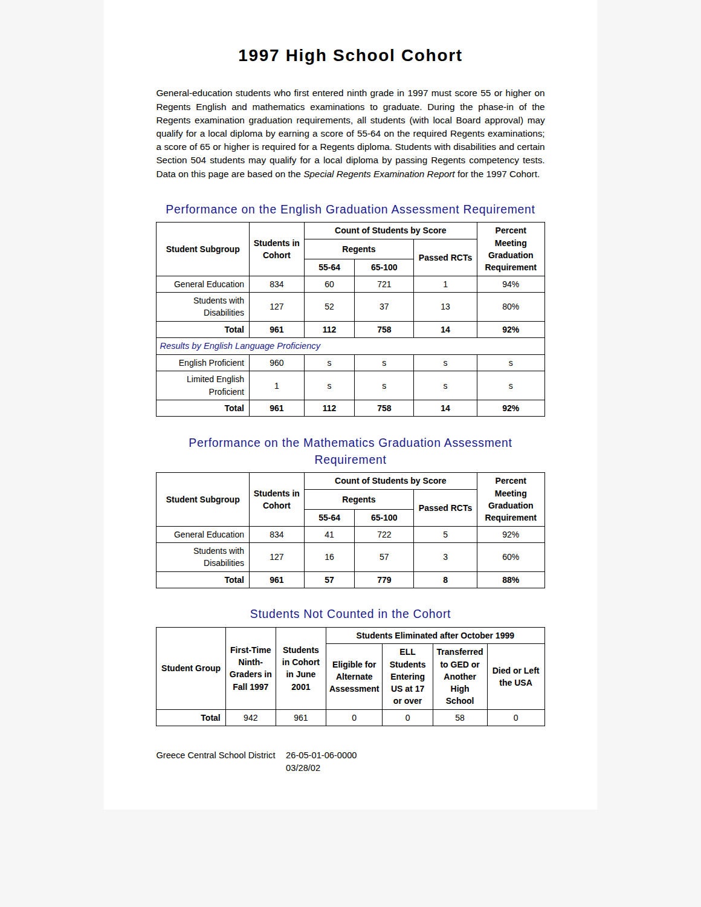1997 High School Cohort
General-education students who first entered ninth grade in 1997 must score 55 or higher on Regents English and mathematics examinations to graduate. During the phase-in of the Regents examination graduation requirements, all students (with local Board approval) may qualify for a local diploma by earning a score of 55-64 on the required Regents examinations; a score of 65 or higher is required for a Regents diploma. Students with disabilities and certain Section 504 students may qualify for a local diploma by passing Regents competency tests. Data on this page are based on the Special Regents Examination Report for the 1997 Cohort.
Performance on the English Graduation Assessment Requirement
| Student Subgroup | Students in Cohort | Count of Students by Score | Percent Meeting Graduation Requirement |
| --- | --- | --- | --- |
| Regents | Passed RCTs |
| 55-64 | 65-100 |
| General Education | 834 | 60 | 721 | 1 | 94% |
| Students with Disabilities | 127 | 52 | 37 | 13 | 80% |
| Total | 961 | 112 | 758 | 14 | 92% |
| Results by English Language Proficiency |
| English Proficient | 960 | s | s | s | s |
| Limited English Proficient | 1 | s | s | s | s |
| Total | 961 | 112 | 758 | 14 | 92% |
Performance on the Mathematics Graduation Assessment Requirement
| Student Subgroup | Students in Cohort | Count of Students by Score | Percent Meeting Graduation Requirement |
| --- | --- | --- | --- |
| Regents | Passed RCTs |
| 55-64 | 65-100 |
| General Education | 834 | 41 | 722 | 5 | 92% |
| Students with Disabilities | 127 | 16 | 57 | 3 | 60% |
| Total | 961 | 57 | 779 | 8 | 88% |
Students Not Counted in the Cohort
| Student Group | First-Time Ninth-Graders in Fall 1997 | Students in Cohort in June 2001 | Students Eliminated after October 1999 |
| --- | --- | --- | --- |
| Eligible for Alternate Assessment | ELL Students Entering US at 17 or over | Transferred to GED or Another High School | Died or Left the USA |
| Total | 942 | 961 | 0 | 0 | 58 | 0 |
| Greece Central School District | 26-05-01-06-0000 |
| | 03/28/02 |